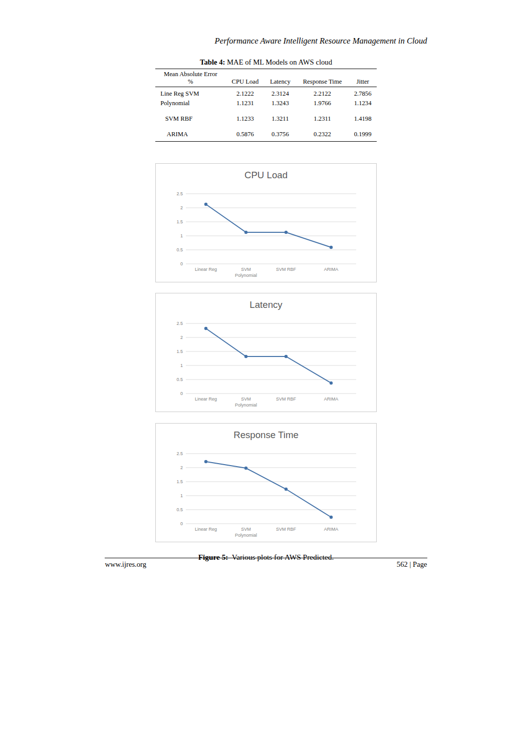Performance Aware Intelligent Resource Management in Cloud
Table 4: MAE of ML Models on AWS cloud
| Mean Absolute Error % | CPU Load | Latency | Response Time | Jitter |
| --- | --- | --- | --- | --- |
| Line Reg SVM | 2.1222 | 2.3124 | 2.2122 | 2.7856 |
| Polynomial | 1.1231 | 1.3243 | 1.9766 | 1.1234 |
| SVM RBF | 1.1233 | 1.3211 | 1.2311 | 1.4198 |
| ARIMA | 0.5876 | 0.3756 | 0.2322 | 0.1999 |
CPU Load
2.5 2 1.5 1 0.5 0 Linear Reg SVM Polynomial SVM RBF ARIMA
Latency
2.5 2 1.5 1 0.5 0 Linear Reg SVM Polynomial SVM RBF ARIMA
Response Time
2.5 2 1.5 1 0.5 0 Linear Reg SVM Polynomial SVM RBF ARIMA
Figure 5: Various plots for AWS Predicted.
www.ijres.org 562 | Page